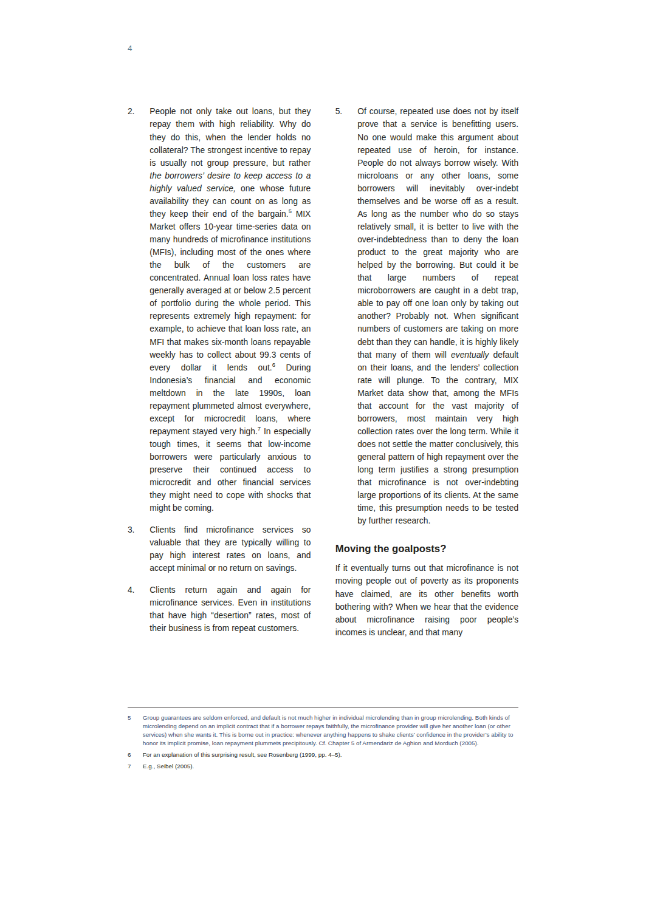4
2. People not only take out loans, but they repay them with high reliability. Why do they do this, when the lender holds no collateral? The strongest incentive to repay is usually not group pressure, but rather the borrowers’ desire to keep access to a highly valued service, one whose future availability they can count on as long as they keep their end of the bargain.5 MIX Market offers 10-year time-series data on many hundreds of microfinance institutions (MFIs), including most of the ones where the bulk of the customers are concentrated. Annual loan loss rates have generally averaged at or below 2.5 percent of portfolio during the whole period. This represents extremely high repayment: for example, to achieve that loan loss rate, an MFI that makes six-month loans repayable weekly has to collect about 99.3 cents of every dollar it lends out.6 During Indonesia’s financial and economic meltdown in the late 1990s, loan repayment plummeted almost everywhere, except for microcredit loans, where repayment stayed very high.7 In especially tough times, it seems that low-income borrowers were particularly anxious to preserve their continued access to microcredit and other financial services they might need to cope with shocks that might be coming.
3. Clients find microfinance services so valuable that they are typically willing to pay high interest rates on loans, and accept minimal or no return on savings.
4. Clients return again and again for microfinance services. Even in institutions that have high “desertion” rates, most of their business is from repeat customers.
5. Of course, repeated use does not by itself prove that a service is benefitting users. No one would make this argument about repeated use of heroin, for instance. People do not always borrow wisely. With microloans or any other loans, some borrowers will inevitably over-indebt themselves and be worse off as a result. As long as the number who do so stays relatively small, it is better to live with the over-indebtedness than to deny the loan product to the great majority who are helped by the borrowing. But could it be that large numbers of repeat microborrowers are caught in a debt trap, able to pay off one loan only by taking out another? Probably not. When significant numbers of customers are taking on more debt than they can handle, it is highly likely that many of them will eventually default on their loans, and the lenders’ collection rate will plunge. To the contrary, MIX Market data show that, among the MFIs that account for the vast majority of borrowers, most maintain very high collection rates over the long term. While it does not settle the matter conclusively, this general pattern of high repayment over the long term justifies a strong presumption that microfinance is not over-indebting large proportions of its clients. At the same time, this presumption needs to be tested by further research.
Moving the goalposts?
If it eventually turns out that microfinance is not moving people out of poverty as its proponents have claimed, are its other benefits worth bothering with? When we hear that the evidence about microfinance raising poor people’s incomes is unclear, and that many
5 Group guarantees are seldom enforced, and default is not much higher in individual microlending than in group microlending. Both kinds of microlending depend on an implicit contract that if a borrower repays faithfully, the microfinance provider will give her another loan (or other services) when she wants it. This is borne out in practice: whenever anything happens to shake clients’ confidence in the provider’s ability to honor its implicit promise, loan repayment plummets precipitously. Cf. Chapter 5 of Armendariz de Aghion and Morduch (2005).
6 For an explanation of this surprising result, see Rosenberg (1999, pp. 4–5).
7 E.g., Seibel (2005).